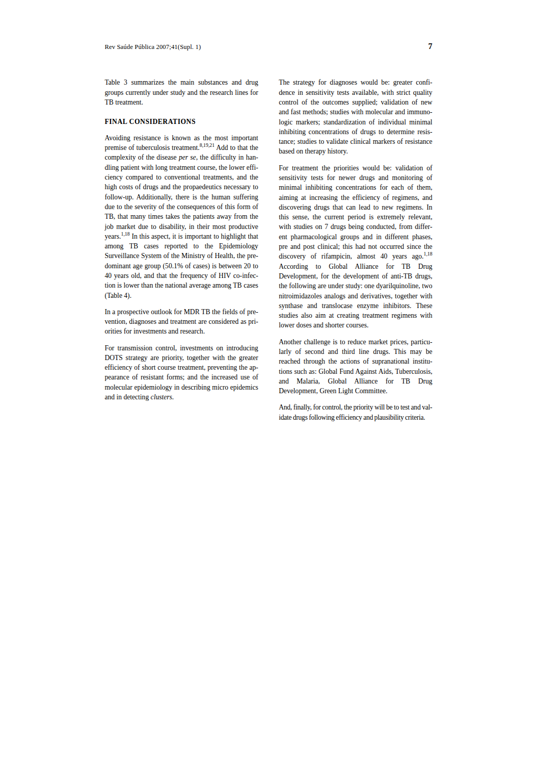Rev Saúde Pública 2007;41(Supl. 1) 7
Table 3 summarizes the main substances and drug groups currently under study and the research lines for TB treatment.
Final considerations
Avoiding resistance is known as the most important premise of tuberculosis treatment.8,19,21 Add to that the complexity of the disease per se, the difficulty in handling patient with long treatment course, the lower efficiency compared to conventional treatments, and the high costs of drugs and the propaedeutics necessary to follow-up. Additionally, there is the human suffering due to the severity of the consequences of this form of TB, that many times takes the patients away from the job market due to disability, in their most productive years.1,18 In this aspect, it is important to highlight that among TB cases reported to the Epidemiology Surveillance System of the Ministry of Health, the predominant age group (50.1% of cases) is between 20 to 40 years old, and that the frequency of HIV co-infection is lower than the national average among TB cases (Table 4).
In a prospective outlook for MDR TB the fields of prevention, diagnoses and treatment are considered as priorities for investments and research.
For transmission control, investments on introducing DOTS strategy are priority, together with the greater efficiency of short course treatment, preventing the appearance of resistant forms; and the increased use of molecular epidemiology in describing micro epidemics and in detecting clusters.
The strategy for diagnoses would be: greater confidence in sensitivity tests available, with strict quality control of the outcomes supplied; validation of new and fast methods; studies with molecular and immunologic markers; standardization of individual minimal inhibiting concentrations of drugs to determine resistance; studies to validate clinical markers of resistance based on therapy history.
For treatment the priorities would be: validation of sensitivity tests for newer drugs and monitoring of minimal inhibiting concentrations for each of them, aiming at increasing the efficiency of regimens, and discovering drugs that can lead to new regimens. In this sense, the current period is extremely relevant, with studies on 7 drugs being conducted, from different pharmacological groups and in different phases, pre and post clinical; this had not occurred since the discovery of rifampicin, almost 40 years ago.1,18 According to Global Alliance for TB Drug Development, for the development of anti-TB drugs, the following are under study: one dyarilquinoline, two nitroimidazoles analogs and derivatives, together with synthase and translocase enzyme inhibitors. These studies also aim at creating treatment regimens with lower doses and shorter courses.
Another challenge is to reduce market prices, particularly of second and third line drugs. This may be reached through the actions of supranational institutions such as: Global Fund Against Aids, Tuberculosis, and Malaria, Global Alliance for TB Drug Development, Green Light Committee.
And, finally, for control, the priority will be to test and validate drugs following efficiency and plausibility criteria.